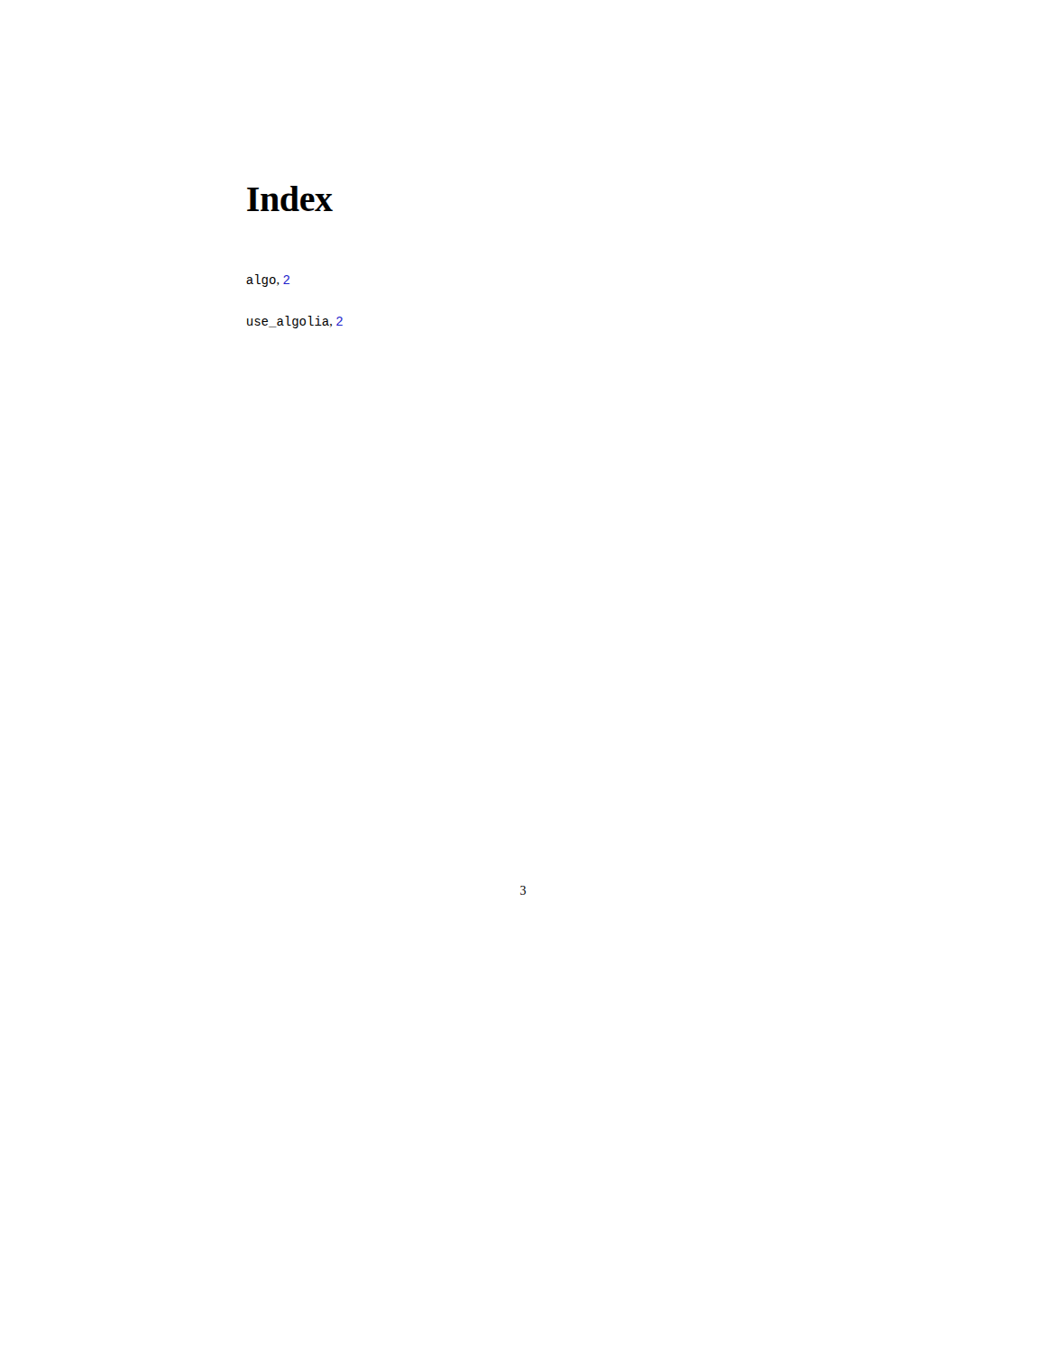Index
algo, 2
use_algolia, 2
3